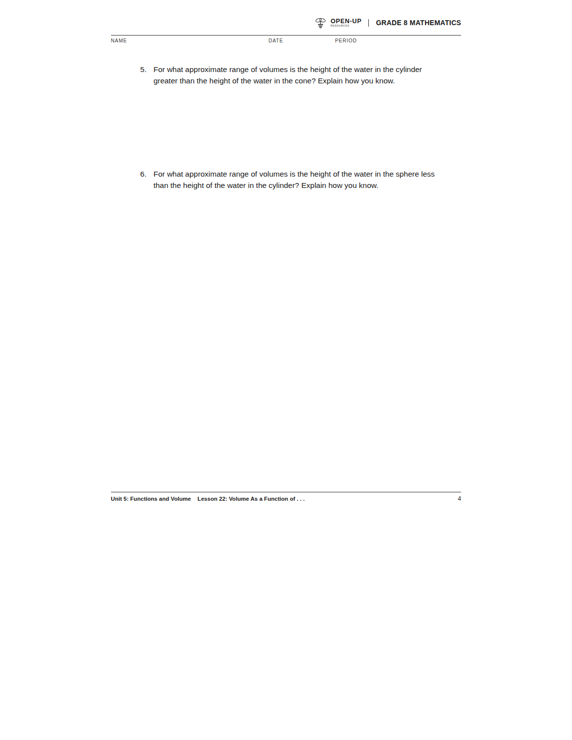OPEN-UP RESOURCES
GRADE 8 MATHEMATICS
Name
Date
Period
5. For what approximate range of volumes is the height of the water in the cylinder greater than the height of the water in the cone? Explain how you know.
6. For what approximate range of volumes is the height of the water in the sphere less than the height of the water in the cylinder? Explain how you know.
Unit 5: Functions and Volume Lesson 22: Volume As a Function of . . .
4